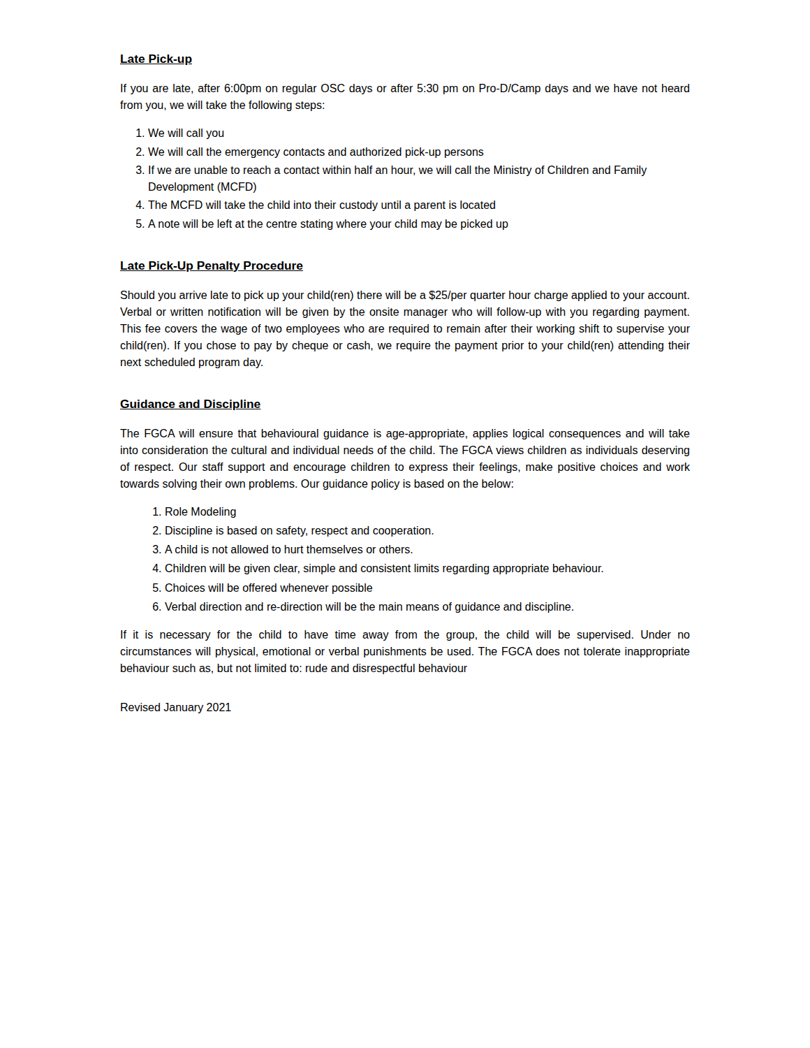Late Pick-up
If you are late, after 6:00pm on regular OSC days or after 5:30 pm on Pro-D/Camp days and we have not heard from you, we will take the following steps:
We will call you
We will call the emergency contacts and authorized pick-up persons
If we are unable to reach a contact within half an hour, we will call the Ministry of Children and Family Development (MCFD)
The MCFD will take the child into their custody until a parent is located
A note will be left at the centre stating where your child may be picked up
Late Pick-Up Penalty Procedure
Should you arrive late to pick up your child(ren) there will be a $25/per quarter hour charge applied to your account. Verbal or written notification will be given by the onsite manager who will follow-up with you regarding payment. This fee covers the wage of two employees who are required to remain after their working shift to supervise your child(ren). If you chose to pay by cheque or cash, we require the payment prior to your child(ren) attending their next scheduled program day.
Guidance and Discipline
The FGCA will ensure that behavioural guidance is age-appropriate, applies logical consequences and will take into consideration the cultural and individual needs of the child. The FGCA views children as individuals deserving of respect. Our staff support and encourage children to express their feelings, make positive choices and work towards solving their own problems. Our guidance policy is based on the below:
Role Modeling
Discipline is based on safety, respect and cooperation.
A child is not allowed to hurt themselves or others.
Children will be given clear, simple and consistent limits regarding appropriate behaviour.
Choices will be offered whenever possible
Verbal direction and re-direction will be the main means of guidance and discipline.
If it is necessary for the child to have time away from the group, the child will be supervised. Under no circumstances will physical, emotional or verbal punishments be used. The FGCA does not tolerate inappropriate behaviour such as, but not limited to: rude and disrespectful behaviour
Revised January 2021